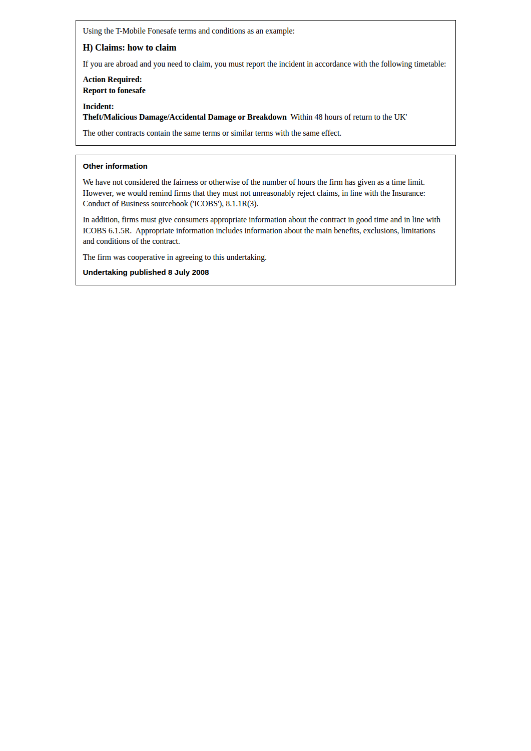Using the T-Mobile Fonesafe terms and conditions as an example:
H) Claims: how to claim
If you are abroad and you need to claim, you must report the incident in accordance with the following timetable:
Action Required:
Report to fonesafe
Incident:
Theft/Malicious Damage/Accidental Damage or Breakdown Within 48 hours of return to the UK'
The other contracts contain the same terms or similar terms with the same effect.
Other information
We have not considered the fairness or otherwise of the number of hours the firm has given as a time limit. However, we would remind firms that they must not unreasonably reject claims, in line with the Insurance: Conduct of Business sourcebook ('ICOBS'), 8.1.1R(3).
In addition, firms must give consumers appropriate information about the contract in good time and in line with ICOBS 6.1.5R. Appropriate information includes information about the main benefits, exclusions, limitations and conditions of the contract.
The firm was cooperative in agreeing to this undertaking.
Undertaking published 8 July 2008